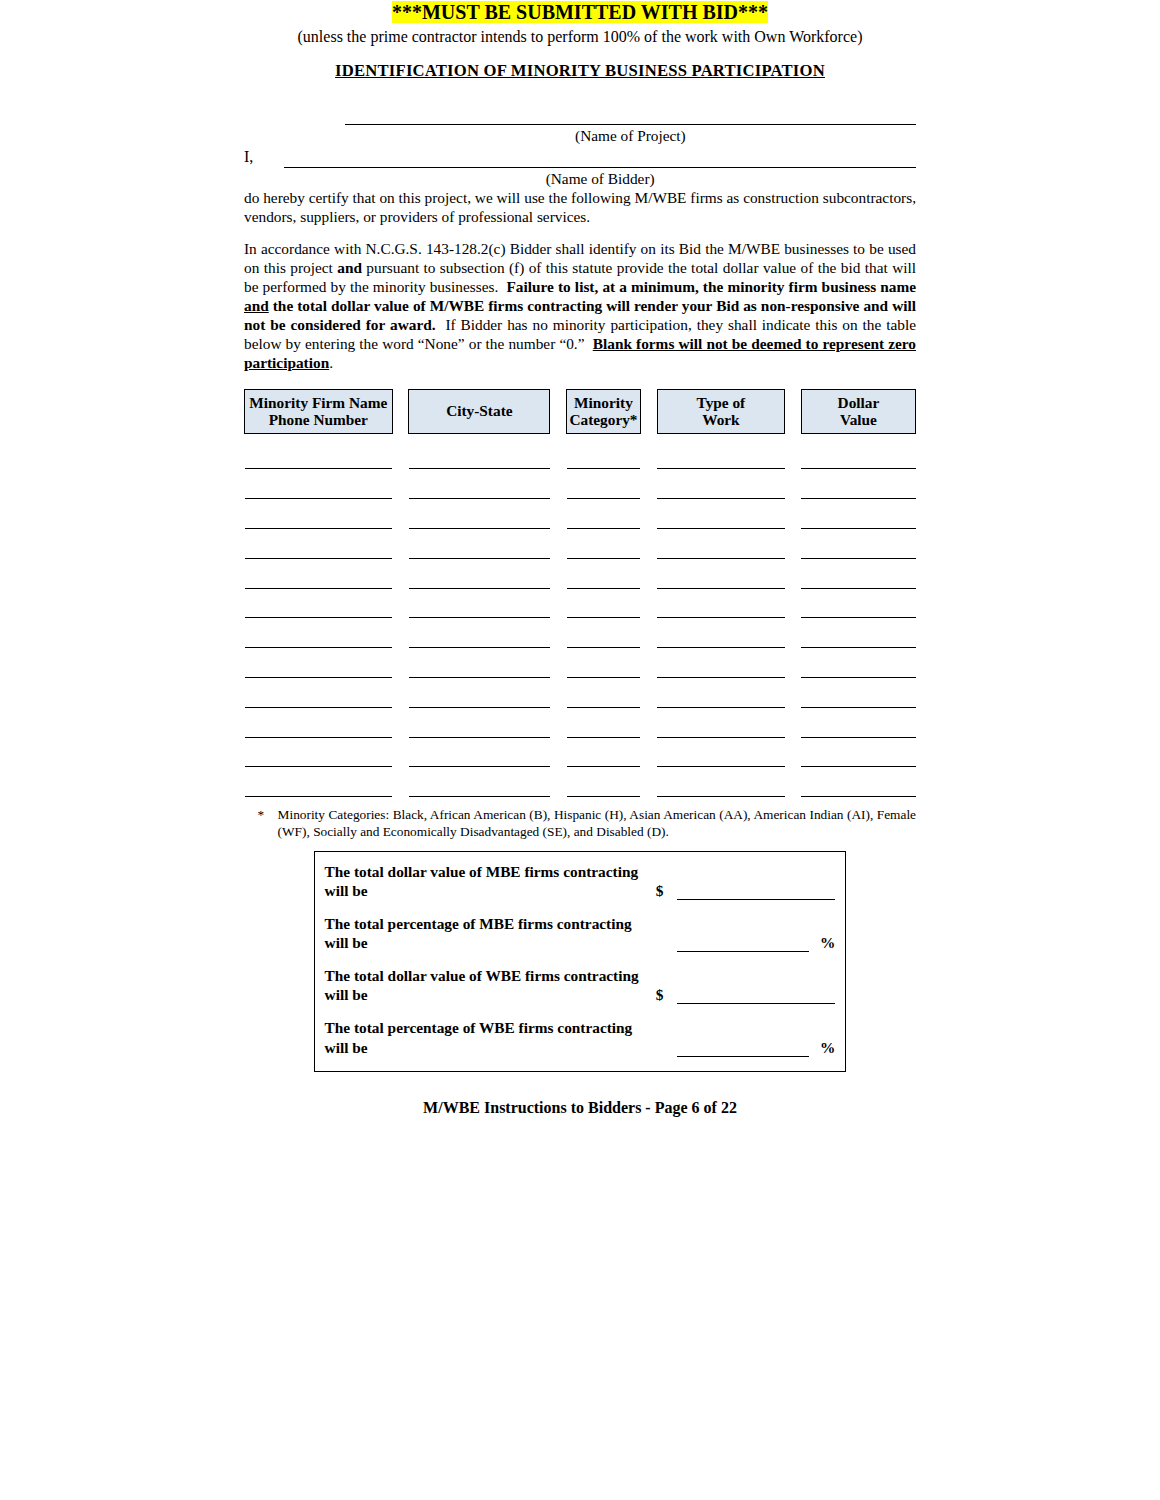***MUST BE SUBMITTED WITH BID***
(unless the prime contractor intends to perform 100% of the work with Own Workforce)
IDENTIFICATION OF MINORITY BUSINESS PARTICIPATION
(Name of Project)
I,
(Name of Bidder)
do hereby certify that on this project, we will use the following M/WBE firms as construction subcontractors, vendors, suppliers, or providers of professional services.
In accordance with N.C.G.S. 143-128.2(c) Bidder shall identify on its Bid the M/WBE businesses to be used on this project and pursuant to subsection (f) of this statute provide the total dollar value of the bid that will be performed by the minority businesses. Failure to list, at a minimum, the minority firm business name and the total dollar value of M/WBE firms contracting will render your Bid as non-responsive and will not be considered for award. If Bidder has no minority participation, they shall indicate this on the table below by entering the word “None” or the number “0.” Blank forms will not be deemed to represent zero participation.
| Minority Firm Name Phone Number | | City-State | | Minority Category* | | Type of Work | | Dollar Value |
| --- | --- | --- | --- | --- | --- | --- | --- | --- |
*
Minority Categories: Black, African American (B), Hispanic (H), Asian American (AA), American Indian (AI), Female (WF), Socially and Economically Disadvantaged (SE), and Disabled (D).
The total dollar value of MBE firms contracting will be
$
The total percentage of MBE firms contracting will be
%
The total dollar value of WBE firms contracting will be
$
The total percentage of WBE firms contracting will be
%
M/WBE Instructions to Bidders - Page 6 of 22